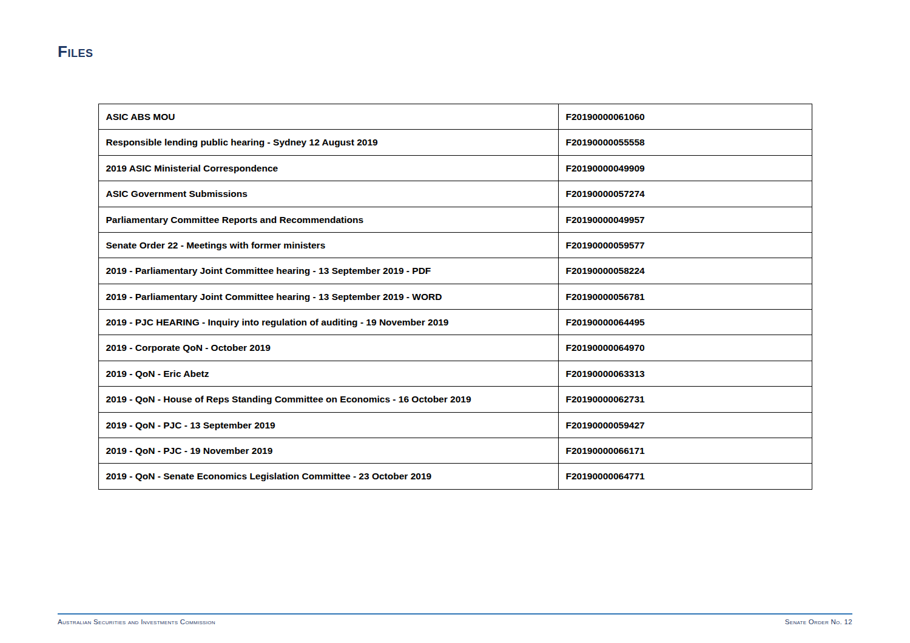Files
| ASIC ABS MOU | F20190000061060 |
| Responsible lending public hearing - Sydney 12 August 2019 | F20190000055558 |
| 2019 ASIC Ministerial Correspondence | F20190000049909 |
| ASIC Government Submissions | F20190000057274 |
| Parliamentary Committee Reports and Recommendations | F20190000049957 |
| Senate Order 22 - Meetings with former ministers | F20190000059577 |
| 2019 - Parliamentary Joint Committee hearing - 13 September 2019 - PDF | F20190000058224 |
| 2019 - Parliamentary Joint Committee hearing - 13 September 2019 - WORD | F20190000056781 |
| 2019 - PJC HEARING - Inquiry into regulation of auditing - 19 November 2019 | F20190000064495 |
| 2019 - Corporate QoN - October 2019 | F20190000064970 |
| 2019 - QoN - Eric Abetz | F20190000063313 |
| 2019 - QoN - House of Reps Standing Committee on Economics - 16 October 2019 | F20190000062731 |
| 2019 - QoN - PJC - 13 September 2019 | F20190000059427 |
| 2019 - QoN - PJC - 19 November 2019 | F20190000066171 |
| 2019 - QoN - Senate Economics Legislation Committee - 23 October 2019 | F20190000064771 |
Australian Securities and Investments Commission
Senate Order No. 12